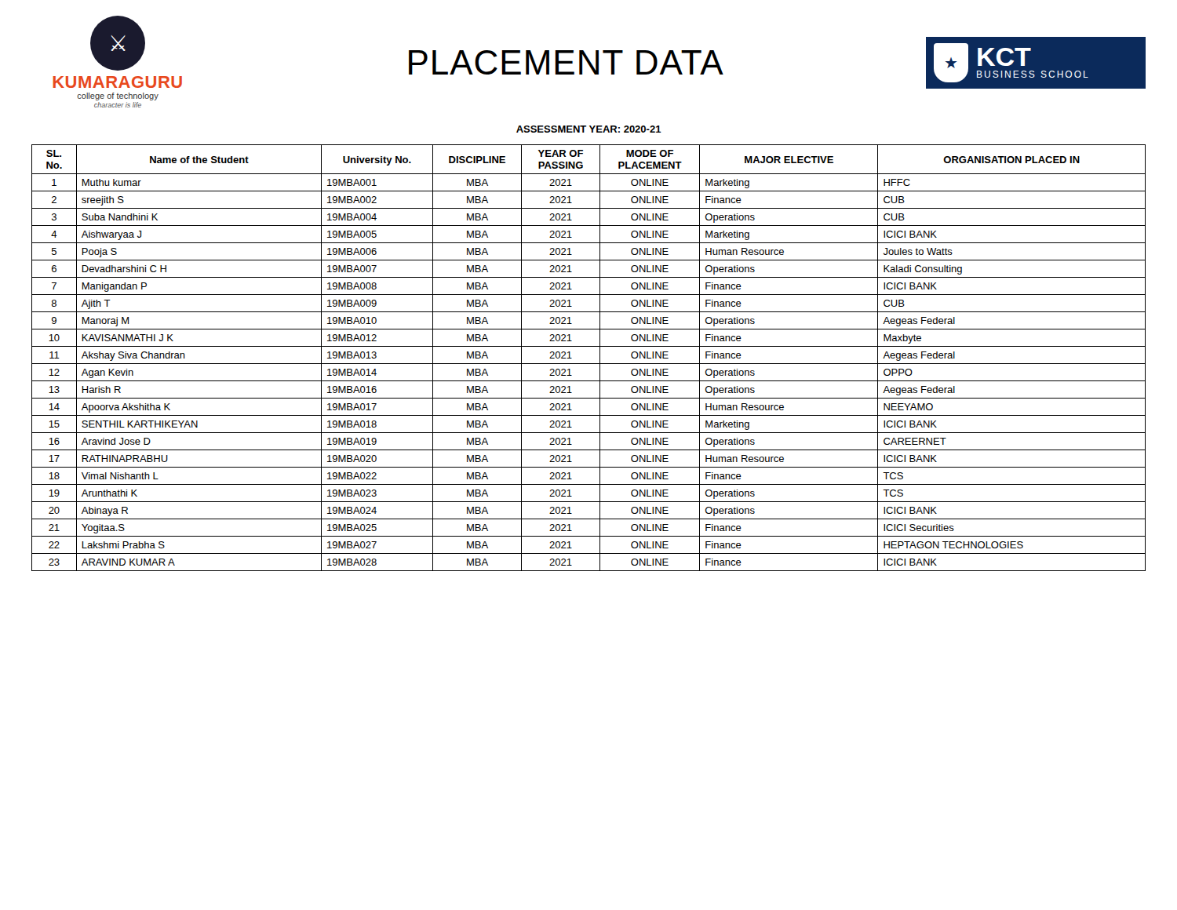⚔
KUMARAGURU
college of technology
character is life
PLACEMENT DATA
★
KCT
BUSINESS SCHOOL
ASSESSMENT YEAR: 2020-21
| SL. No. | Name of the Student | University No. | DISCIPLINE | YEAR OF PASSING | MODE OF PLACEMENT | MAJOR ELECTIVE | ORGANISATION PLACED IN |
| --- | --- | --- | --- | --- | --- | --- | --- |
| 1 | Muthu kumar | 19MBA001 | MBA | 2021 | ONLINE | Marketing | HFFC |
| 2 | sreejith S | 19MBA002 | MBA | 2021 | ONLINE | Finance | CUB |
| 3 | Suba Nandhini K | 19MBA004 | MBA | 2021 | ONLINE | Operations | CUB |
| 4 | Aishwaryaa J | 19MBA005 | MBA | 2021 | ONLINE | Marketing | ICICI BANK |
| 5 | Pooja S | 19MBA006 | MBA | 2021 | ONLINE | Human Resource | Joules to Watts |
| 6 | Devadharshini C H | 19MBA007 | MBA | 2021 | ONLINE | Operations | Kaladi Consulting |
| 7 | Manigandan P | 19MBA008 | MBA | 2021 | ONLINE | Finance | ICICI BANK |
| 8 | Ajith T | 19MBA009 | MBA | 2021 | ONLINE | Finance | CUB |
| 9 | Manoraj M | 19MBA010 | MBA | 2021 | ONLINE | Operations | Aegeas Federal |
| 10 | KAVISANMATHI J K | 19MBA012 | MBA | 2021 | ONLINE | Finance | Maxbyte |
| 11 | Akshay Siva Chandran | 19MBA013 | MBA | 2021 | ONLINE | Finance | Aegeas Federal |
| 12 | Agan Kevin | 19MBA014 | MBA | 2021 | ONLINE | Operations | OPPO |
| 13 | Harish R | 19MBA016 | MBA | 2021 | ONLINE | Operations | Aegeas Federal |
| 14 | Apoorva Akshitha K | 19MBA017 | MBA | 2021 | ONLINE | Human Resource | NEEYAMO |
| 15 | SENTHIL KARTHIKEYAN | 19MBA018 | MBA | 2021 | ONLINE | Marketing | ICICI BANK |
| 16 | Aravind Jose D | 19MBA019 | MBA | 2021 | ONLINE | Operations | CAREERNET |
| 17 | RATHINAPRABHU | 19MBA020 | MBA | 2021 | ONLINE | Human Resource | ICICI BANK |
| 18 | Vimal Nishanth L | 19MBA022 | MBA | 2021 | ONLINE | Finance | TCS |
| 19 | Arunthathi K | 19MBA023 | MBA | 2021 | ONLINE | Operations | TCS |
| 20 | Abinaya R | 19MBA024 | MBA | 2021 | ONLINE | Operations | ICICI BANK |
| 21 | Yogitaa.S | 19MBA025 | MBA | 2021 | ONLINE | Finance | ICICI Securities |
| 22 | Lakshmi Prabha S | 19MBA027 | MBA | 2021 | ONLINE | Finance | HEPTAGON TECHNOLOGIES |
| 23 | ARAVIND KUMAR A | 19MBA028 | MBA | 2021 | ONLINE | Finance | ICICI BANK |